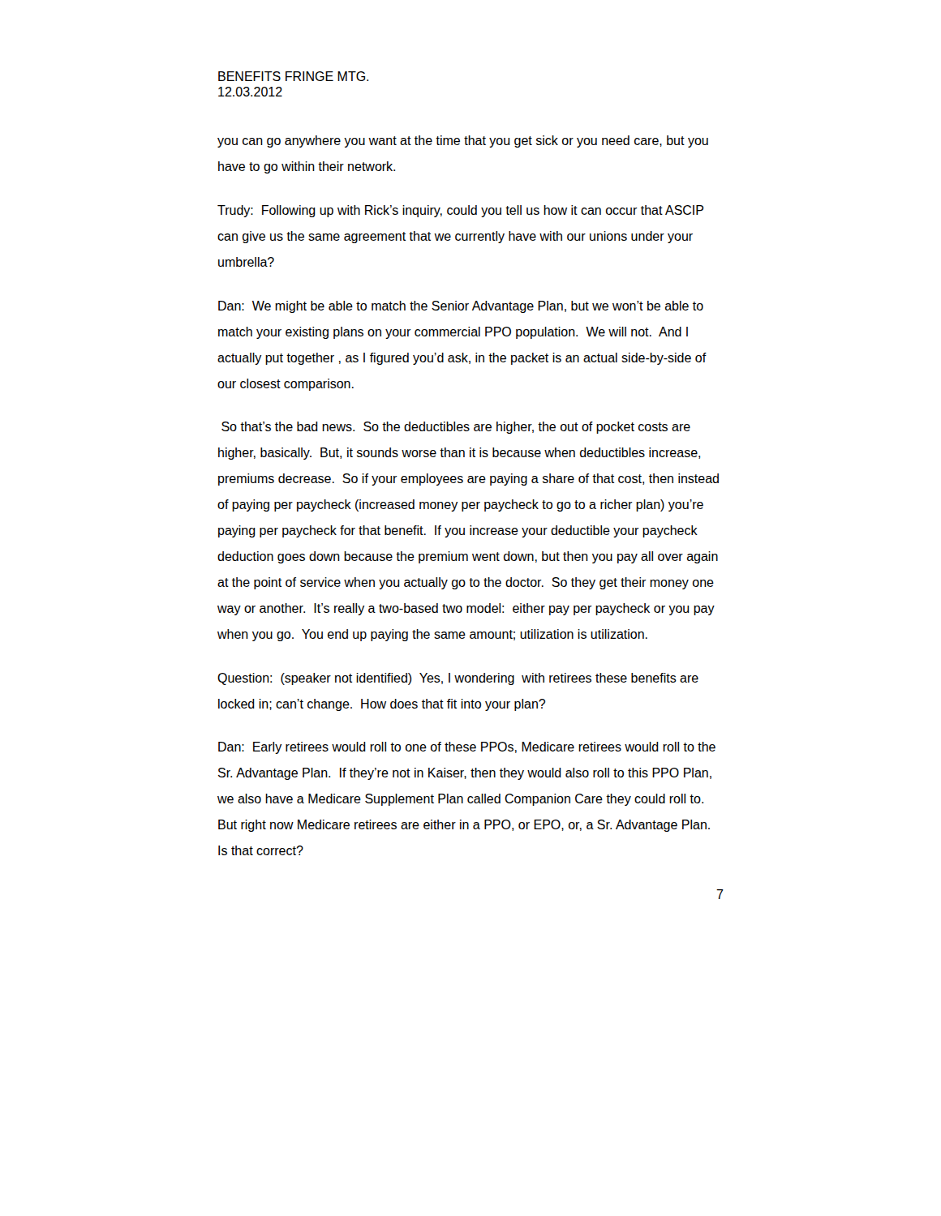BENEFITS FRINGE MTG.
12.03.2012
you can go anywhere you want at the time that you get sick or you need care, but you have to go within their network.
Trudy: Following up with Rick’s inquiry, could you tell us how it can occur that ASCIP can give us the same agreement that we currently have with our unions under your umbrella?
Dan: We might be able to match the Senior Advantage Plan, but we won’t be able to match your existing plans on your commercial PPO population. We will not. And I actually put together , as I figured you’d ask, in the packet is an actual side-by-side of our closest comparison.
So that’s the bad news. So the deductibles are higher, the out of pocket costs are higher, basically. But, it sounds worse than it is because when deductibles increase, premiums decrease. So if your employees are paying a share of that cost, then instead of paying per paycheck (increased money per paycheck to go to a richer plan) you’re paying per paycheck for that benefit. If you increase your deductible your paycheck deduction goes down because the premium went down, but then you pay all over again at the point of service when you actually go to the doctor. So they get their money one way or another. It’s really a two-based two model: either pay per paycheck or you pay when you go. You end up paying the same amount; utilization is utilization.
Question: (speaker not identified) Yes, I wondering with retirees these benefits are locked in; can’t change. How does that fit into your plan?
Dan: Early retirees would roll to one of these PPOs, Medicare retirees would roll to the Sr. Advantage Plan. If they’re not in Kaiser, then they would also roll to this PPO Plan, we also have a Medicare Supplement Plan called Companion Care they could roll to. But right now Medicare retirees are either in a PPO, or EPO, or, a Sr. Advantage Plan. Is that correct?
7